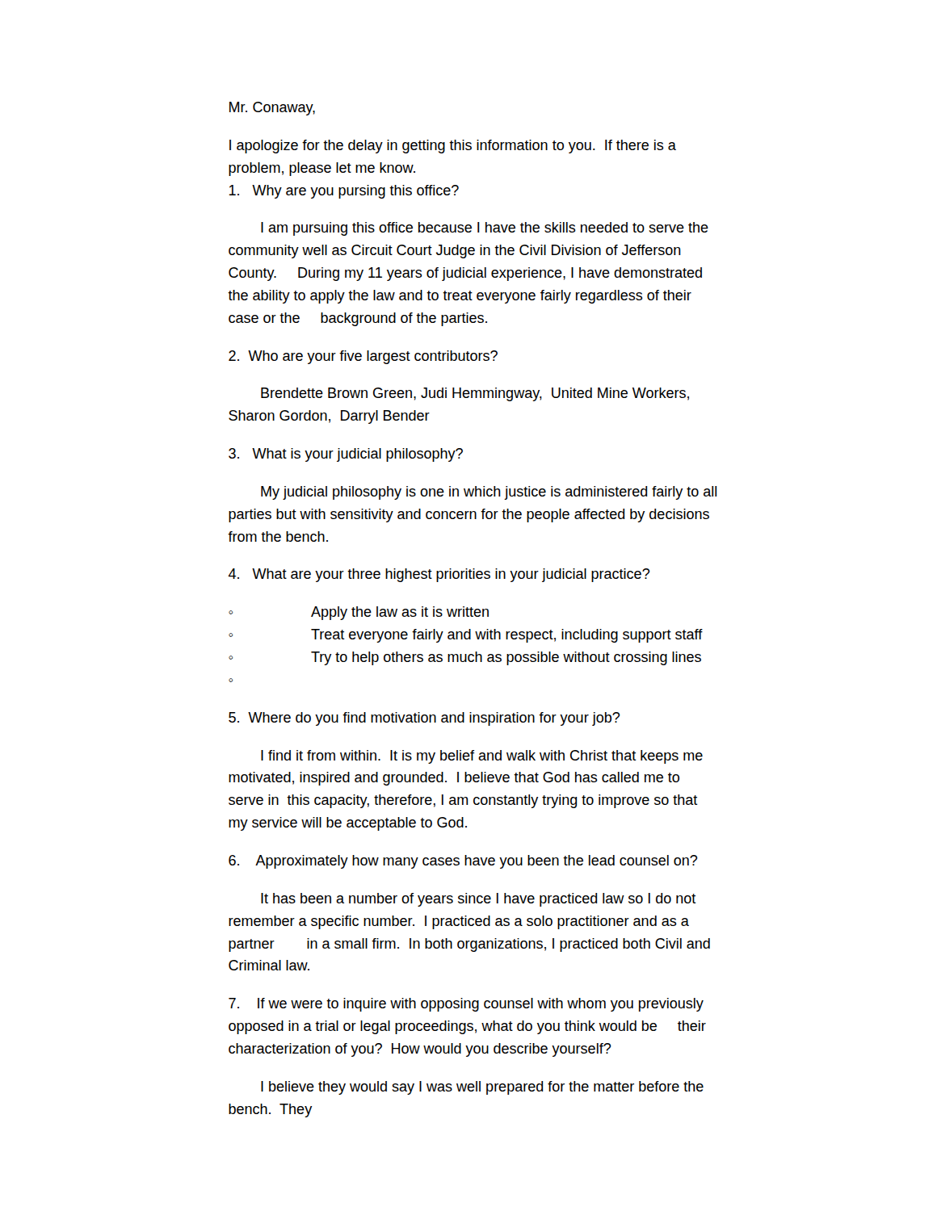Mr. Conaway,
I apologize for the delay in getting this information to you. If there is a problem, please let me know.
1. Why are you pursing this office?
I am pursuing this office because I have the skills needed to serve the community well as Circuit Court Judge in the Civil Division of Jefferson County. During my 11 years of judicial experience, I have demonstrated the ability to apply the law and to treat everyone fairly regardless of their case or the background of the parties.
2. Who are your five largest contributors?
Brendette Brown Green, Judi Hemmingway, United Mine Workers, Sharon Gordon, Darryl Bender
3. What is your judicial philosophy?
My judicial philosophy is one in which justice is administered fairly to all parties but with sensitivity and concern for the people affected by decisions from the bench.
4. What are your three highest priorities in your judicial practice?
◦Apply the law as it is written
◦Treat everyone fairly and with respect, including support staff
◦Try to help others as much as possible without crossing lines
◦
5. Where do you find motivation and inspiration for your job?
I find it from within. It is my belief and walk with Christ that keeps me motivated, inspired and grounded. I believe that God has called me to serve in this capacity, therefore, I am constantly trying to improve so that my service will be acceptable to God.
6. Approximately how many cases have you been the lead counsel on?
It has been a number of years since I have practiced law so I do not remember a specific number. I practiced as a solo practitioner and as a partner in a small firm. In both organizations, I practiced both Civil and Criminal law.
7. If we were to inquire with opposing counsel with whom you previously opposed in a trial or legal proceedings, what do you think would be their characterization of you? How would you describe yourself?
I believe they would say I was well prepared for the matter before the bench. They